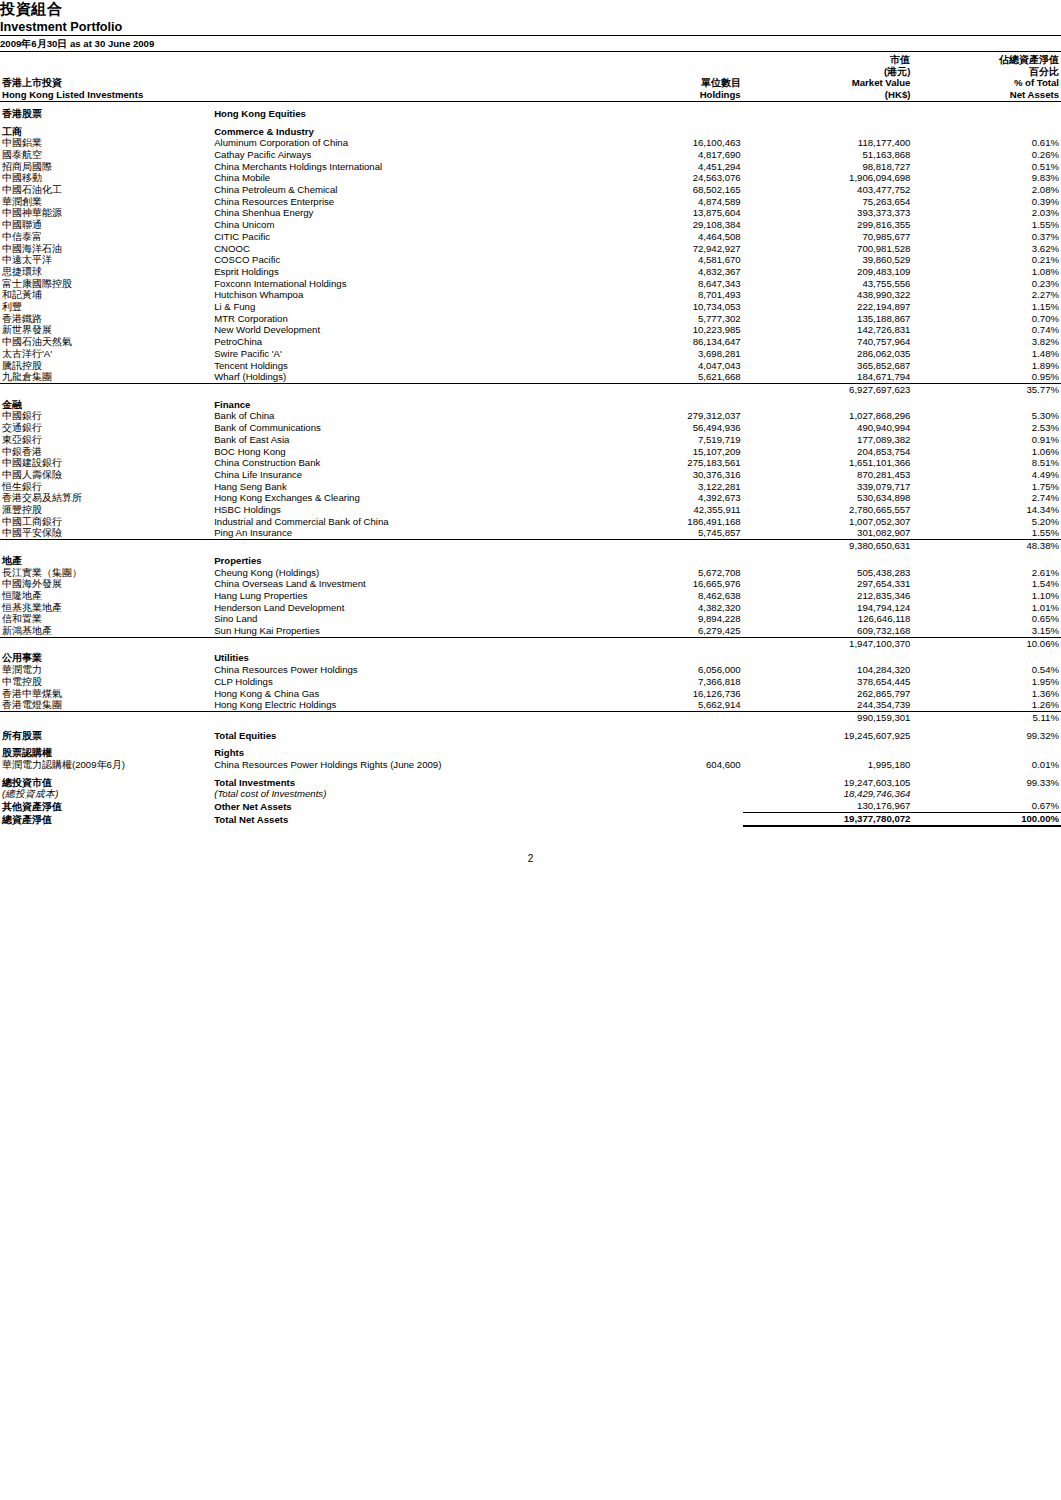投資組合
Investment Portfolio
2009年6月30日 as at 30 June 2009
| | | | 市值 | 佔總資產淨值 |
| --- | --- | --- | --- | --- |
| | | | (港元) | 百分比 |
| 香港上市投資 | | 單位數目 | Market Value | % of Total |
| Hong Kong Listed Investments | | Holdings | (HK$) | Net Assets |
| 香港股票 | Hong Kong Equities | | | |
| 工商 | Commerce & Industry | | | |
| 中國鋁業 | Aluminum Corporation of China | 16,100,463 | 118,177,400 | 0.61% |
| 國泰航空 | Cathay Pacific Airways | 4,817,690 | 51,163,868 | 0.26% |
| 招商局國際 | China Merchants Holdings International | 4,451,294 | 98,818,727 | 0.51% |
| 中國移動 | China Mobile | 24,563,076 | 1,906,094,698 | 9.83% |
| 中國石油化工 | China Petroleum & Chemical | 68,502,165 | 403,477,752 | 2.08% |
| 華潤創業 | China Resources Enterprise | 4,874,589 | 75,263,654 | 0.39% |
| 中國神華能源 | China Shenhua Energy | 13,875,604 | 393,373,373 | 2.03% |
| 中國聯通 | China Unicom | 29,108,384 | 299,816,355 | 1.55% |
| 中信泰富 | CITIC Pacific | 4,464,508 | 70,985,677 | 0.37% |
| 中國海洋石油 | CNOOC | 72,942,927 | 700,981,528 | 3.62% |
| 中遠太平洋 | COSCO Pacific | 4,581,670 | 39,860,529 | 0.21% |
| 思捷環球 | Esprit Holdings | 4,832,367 | 209,483,109 | 1.08% |
| 富士康國際控股 | Foxconn International Holdings | 8,647,343 | 43,755,556 | 0.23% |
| 和記黃埔 | Hutchison Whampoa | 8,701,493 | 438,990,322 | 2.27% |
| 利豐 | Li & Fung | 10,734,053 | 222,194,897 | 1.15% |
| 香港鐵路 | MTR Corporation | 5,777,302 | 135,188,867 | 0.70% |
| 新世界發展 | New World Development | 10,223,985 | 142,726,831 | 0.74% |
| 中國石油天然氣 | PetroChina | 86,134,647 | 740,757,964 | 3.82% |
| 太古洋行'A' | Swire Pacific 'A' | 3,698,281 | 286,062,035 | 1.48% |
| 騰訊控股 | Tencent Holdings | 4,047,043 | 365,852,687 | 1.89% |
| 九龍倉集團 | Wharf (Holdings) | 5,621,668 | 184,671,794 | 0.95% |
| | | | 6,927,697,623 | 35.77% |
| 金融 | Finance | | | |
| 中國銀行 | Bank of China | 279,312,037 | 1,027,868,296 | 5.30% |
| 交通銀行 | Bank of Communications | 56,494,936 | 490,940,994 | 2.53% |
| 東亞銀行 | Bank of East Asia | 7,519,719 | 177,089,382 | 0.91% |
| 中銀香港 | BOC Hong Kong | 15,107,209 | 204,853,754 | 1.06% |
| 中國建設銀行 | China Construction Bank | 275,183,561 | 1,651,101,366 | 8.51% |
| 中國人壽保險 | China Life Insurance | 30,376,316 | 870,281,453 | 4.49% |
| 恒生銀行 | Hang Seng Bank | 3,122,281 | 339,079,717 | 1.75% |
| 香港交易及結算所 | Hong Kong Exchanges & Clearing | 4,392,673 | 530,634,898 | 2.74% |
| 滙豐控股 | HSBC Holdings | 42,355,911 | 2,780,665,557 | 14.34% |
| 中國工商銀行 | Industrial and Commercial Bank of China | 186,491,168 | 1,007,052,307 | 5.20% |
| 中國平安保險 | Ping An Insurance | 5,745,857 | 301,082,907 | 1.55% |
| | | | 9,380,650,631 | 48.38% |
| 地產 | Properties | | | |
| 長江實業（集團） | Cheung Kong (Holdings) | 5,672,708 | 505,438,283 | 2.61% |
| 中國海外發展 | China Overseas Land & Investment | 16,665,976 | 297,654,331 | 1.54% |
| 恒隆地產 | Hang Lung Properties | 8,462,638 | 212,835,346 | 1.10% |
| 恒基兆業地產 | Henderson Land Development | 4,382,320 | 194,794,124 | 1.01% |
| 信和置業 | Sino Land | 9,894,228 | 126,646,118 | 0.65% |
| 新鴻基地產 | Sun Hung Kai Properties | 6,279,425 | 609,732,168 | 3.15% |
| | | | 1,947,100,370 | 10.06% |
| 公用事業 | Utilities | | | |
| 華潤電力 | China Resources Power Holdings | 6,056,000 | 104,284,320 | 0.54% |
| 中電控股 | CLP Holdings | 7,366,818 | 378,654,445 | 1.95% |
| 香港中華煤氣 | Hong Kong & China Gas | 16,126,736 | 262,865,797 | 1.36% |
| 香港電燈集團 | Hong Kong Electric Holdings | 5,662,914 | 244,354,739 | 1.26% |
| | | | 990,159,301 | 5.11% |
| 所有股票 | Total Equities | | 19,245,607,925 | 99.32% |
| 股票認購權 | Rights | | | |
| 華潤電力認購權(2009年6月) | China Resources Power Holdings Rights (June 2009) | 604,600 | 1,995,180 | 0.01% |
| 總投資市值 | Total Investments | | 19,247,603,105 | 99.33% |
| (總投資成本) | (Total cost of Investments) | | 18,429,746,364 | |
| 其他資產淨值 | Other Net Assets | | 130,176,967 | 0.67% |
| 總資產淨值 | Total Net Assets | | 19,377,780,072 | 100.00% |
2